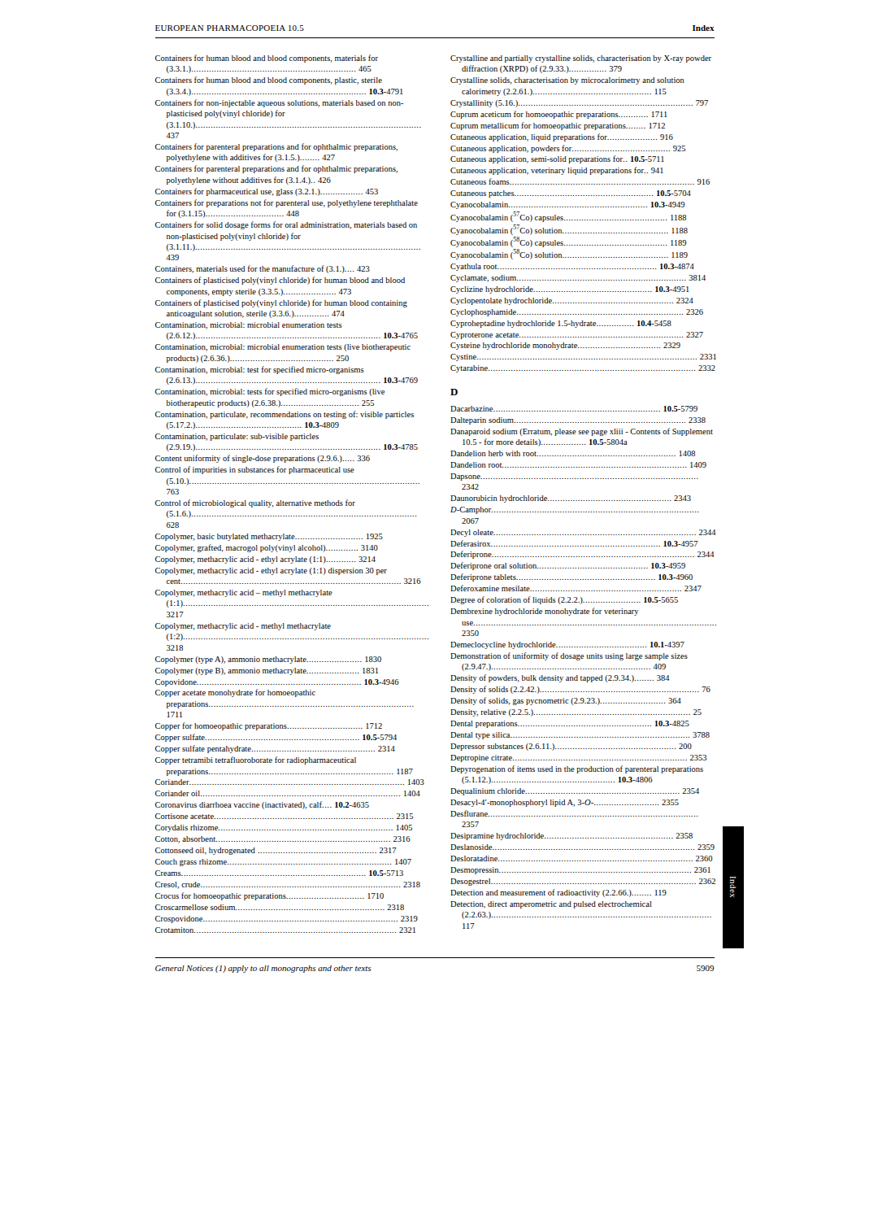EUROPEAN PHARMACOPOEIA 10.5
Index
Containers for human blood and blood components, materials for (3.3.1.)................................................................. 465
Containers for human blood and blood components, plastic, sterile (3.3.4.)..................................................................... 10.3-4791
Containers for non-injectable aqueous solutions, materials based on non-plasticised poly(vinyl chloride) for (3.1.10.)......................................................................................... 437
Containers for parenteral preparations and for ophthalmic preparations, polyethylene with additives for (3.1.5.)........ 427
Containers for parenteral preparations and for ophthalmic preparations, polyethylene without additives for (3.1.4.).. 426
Containers for pharmaceutical use, glass (3.2.1.)................. 453
Containers for preparations not for parenteral use, polyethylene terephthalate for (3.1.15)............................... 448
Containers for solid dosage forms for oral administration, materials based on non-plasticised poly(vinyl chloride) for (3.1.11.)......................................................................................... 439
Containers, materials used for the manufacture of (3.1.).... 423
Containers of plasticised poly(vinyl chloride) for human blood and blood components, empty sterile (3.3.5.)..................... 473
Containers of plasticised poly(vinyl chloride) for human blood containing anticoagulant solution, sterile (3.3.6.).............. 474
Contamination, microbial: microbial enumeration tests (2.6.12.)......................................................................... 10.3-4765
Contamination, microbial: microbial enumeration tests (live biotherapeutic products) (2.6.36.)......................................... 250
Contamination, microbial: test for specified micro-organisms (2.6.13.)......................................................................... 10.3-4769
Contamination, microbial: tests for specified micro-organisms (live biotherapeutic products) (2.6.38.)............................... 255
Contamination, particulate, recommendations on testing of: visible particles (5.17.2.).......................................... 10.3-4809
Contamination, particulate: sub-visible particles (2.9.19.)......................................................................... 10.3-4785
Content uniformity of single-dose preparations (2.9.6.)..... 336
Control of impurities in substances for pharmaceutical use (5.10.)........................................................................................... 763
Control of microbiological quality, alternative methods for (5.1.6.)......................................................................................... 628
Copolymer, basic butylated methacrylate........................... 1925
Copolymer, grafted, macrogol poly(vinyl alcohol)............. 3140
Copolymer, methacrylic acid - ethyl acrylate (1:1)............ 3214
Copolymer, methacrylic acid - ethyl acrylate (1:1) dispersion 30 per cent....................................................................................... 3216
Copolymer, methacrylic acid – methyl methacrylate (1:1)................................................................................................. 3217
Copolymer, methacrylic acid - methyl methacrylate (1:2)................................................................................................. 3218
Copolymer (type A), ammonio methacrylate...................... 1830
Copolymer (type B), ammonio methacrylate..................... 1831
Copovidone................................................................. 10.3-4946
Copper acetate monohydrate for homoeopathic preparations................................................................................. 1711
Copper for homoeopathic preparations.............................. 1712
Copper sulfate............................................................. 10.5-5794
Copper sulfate pentahydrate................................................. 2314
Copper tetramibi tetrafluoroborate for radiopharmaceutical preparations......................................................................... 1187
Coriander..................................................................................... 1403
Coriander oil............................................................................... 1404
Coronavirus diarrhoea vaccine (inactivated), calf.... 10.2-4635
Cortisone acetate....................................................................... 2315
Corydalis rhizome..................................................................... 1405
Cotton, absorbent..................................................................... 2316
Cottonseed oil, hydrogenated ............................................... 2317
Couch grass rhizome................................................................. 1407
Creams......................................................................... 10.5-5713
Cresol, crude............................................................................... 2318
Crocus for homoeopathic preparations............................... 1710
Croscarmellose sodium........................................................... 2318
Crospovidone............................................................................. 2319
Crotamiton................................................................................ 2321
Crystalline and partially crystalline solids, characterisation by X-ray powder diffraction (XRPD) of (2.9.33.)............... 379
Crystalline solids, characterisation by microcalorimetry and solution calorimetry (2.2.61.)............................................... 115
Crystallinity (5.16.)..................................................................... 797
Cuprum aceticum for homoeopathic preparations............ 1711
Cuprum metallicum for homoeopathic preparations........ 1712
Cutaneous application, liquid preparations for.................... 916
Cutaneous application, powders for....................................... 925
Cutaneous application, semi-solid preparations for.. 10.5-5711
Cutaneous application, veterinary liquid preparations for.. 941
Cutaneous foams......................................................................... 916
Cutaneous patches....................................................... 10.5-5704
Cyanocobalamin....................................................... 10.3-4949
Cyanocobalamin (57 Co) capsules......................................... 1188
Cyanocobalamin (57 Co) solution.......................................... 1188
Cyanocobalamin (58 Co) capsules......................................... 1189
Cyanocobalamin (58 Co) solution.......................................... 1189
Cyathula root............................................................... 10.3-4874
Cyclamate, sodium................................................................... 3814
Cyclizine hydrochloride............................................... 10.3-4951
Cyclopentolate hydrochloride................................................ 2324
Cyclophosphamide.................................................................. 2326
Cyproheptadine hydrochloride 1.5-hydrate............... 10.4-5458
Cyproterone acetate................................................................. 2327
Cysteine hydrochloride monohydrate................................. 2329
Cystine....................................................................................... 2331
Cytarabine.................................................................................. 2332
D
Dacarbazine.................................................................. 10.5-5799
Dalteparin sodium.................................................................... 2338
Danaparoid sodium (Erratum, please see page xliii - Contents of Supplement 10.5 - for more details).................. 10.5-5804a
Dandelion herb with root....................................................... 1408
Dandelion root......................................................................... 1409
Dapsone...................................................................................... 2342
Daunorubicin hydrochloride................................................. 2343
D-Camphor.................................................................................. 2067
Decyl oleate................................................................................ 2344
Deferasirox................................................................... 10.3-4957
Deferiprone................................................................................ 2344
Deferiprone oral solution............................................ 10.3-4959
Deferiprone tablets....................................................... 10.3-4960
Deferoxamine mesilate............................................................ 2347
Degree of coloration of liquids (2.2.2.)....................... 10.5-5655
Dembrexine hydrochloride monohydrate for veterinary use................................................................................................ 2350
Demeclocycline hydrochloride.................................... 10.1-4397
Demonstration of uniformity of dosage units using large sample sizes (2.9.47.)............................................................... 409
Density of powders, bulk density and tapped (2.9.34.)........ 384
Density of solids (2.2.42.)............................................................... 76
Density of solids, gas pycnometric (2.9.23.).......................... 364
Density, relative (2.2.5.).............................................................. 25
Dental preparations..................................................... 10.3-4825
Dental type silica....................................................................... 3788
Depressor substances (2.6.11.)................................................ 200
Deptropine citrate..................................................................... 2353
Depyrogenation of items used in the production of parenteral preparations (5.1.12.)................................................. 10.3-4806
Dequalinium chloride............................................................. 2354
Desacyl-4′-monophosphoryl lipid A, 3-O-.......................... 2355
Desflurane................................................................................... 2357
Desipramine hydrochloride................................................... 2358
Deslanoside................................................................................ 2359
Desloratadine............................................................................. 2360
Desmopressin............................................................................ 2361
Desogestrel................................................................................. 2362
Detection and measurement of radioactivity (2.2.66.)........ 119
Detection, direct amperometric and pulsed electrochemical (2.2.63.)....................................................................................... 117
General Notices (1) apply to all monographs and other texts
5909
Index